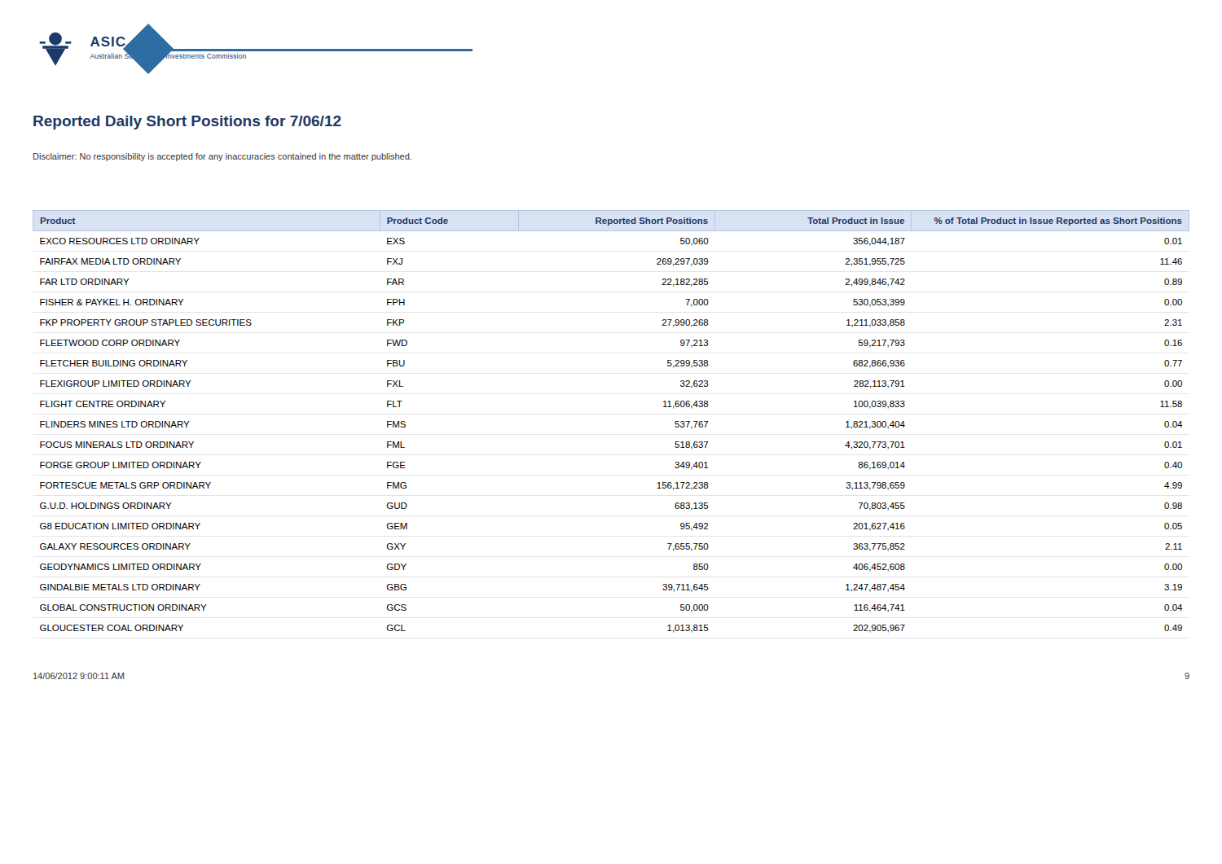ASIC
Australian Securities & Investments Commission
Reported Daily Short Positions for 7/06/12
Disclaimer: No responsibility is accepted for any inaccuracies contained in the matter published.
| Product | Product Code | Reported Short Positions | Total Product in Issue | % of Total Product in Issue Reported as Short Positions |
| --- | --- | --- | --- | --- |
| EXCO RESOURCES LTD ORDINARY | EXS | 50,060 | 356,044,187 | 0.01 |
| FAIRFAX MEDIA LTD ORDINARY | FXJ | 269,297,039 | 2,351,955,725 | 11.46 |
| FAR LTD ORDINARY | FAR | 22,182,285 | 2,499,846,742 | 0.89 |
| FISHER & PAYKEL H. ORDINARY | FPH | 7,000 | 530,053,399 | 0.00 |
| FKP PROPERTY GROUP STAPLED SECURITIES | FKP | 27,990,268 | 1,211,033,858 | 2.31 |
| FLEETWOOD CORP ORDINARY | FWD | 97,213 | 59,217,793 | 0.16 |
| FLETCHER BUILDING ORDINARY | FBU | 5,299,538 | 682,866,936 | 0.77 |
| FLEXIGROUP LIMITED ORDINARY | FXL | 32,623 | 282,113,791 | 0.00 |
| FLIGHT CENTRE ORDINARY | FLT | 11,606,438 | 100,039,833 | 11.58 |
| FLINDERS MINES LTD ORDINARY | FMS | 537,767 | 1,821,300,404 | 0.04 |
| FOCUS MINERALS LTD ORDINARY | FML | 518,637 | 4,320,773,701 | 0.01 |
| FORGE GROUP LIMITED ORDINARY | FGE | 349,401 | 86,169,014 | 0.40 |
| FORTESCUE METALS GRP ORDINARY | FMG | 156,172,238 | 3,113,798,659 | 4.99 |
| G.U.D. HOLDINGS ORDINARY | GUD | 683,135 | 70,803,455 | 0.98 |
| G8 EDUCATION LIMITED ORDINARY | GEM | 95,492 | 201,627,416 | 0.05 |
| GALAXY RESOURCES ORDINARY | GXY | 7,655,750 | 363,775,852 | 2.11 |
| GEODYNAMICS LIMITED ORDINARY | GDY | 850 | 406,452,608 | 0.00 |
| GINDALBIE METALS LTD ORDINARY | GBG | 39,711,645 | 1,247,487,454 | 3.19 |
| GLOBAL CONSTRUCTION ORDINARY | GCS | 50,000 | 116,464,741 | 0.04 |
| GLOUCESTER COAL ORDINARY | GCL | 1,013,815 | 202,905,967 | 0.49 |
14/06/2012 9:00:11 AM 9